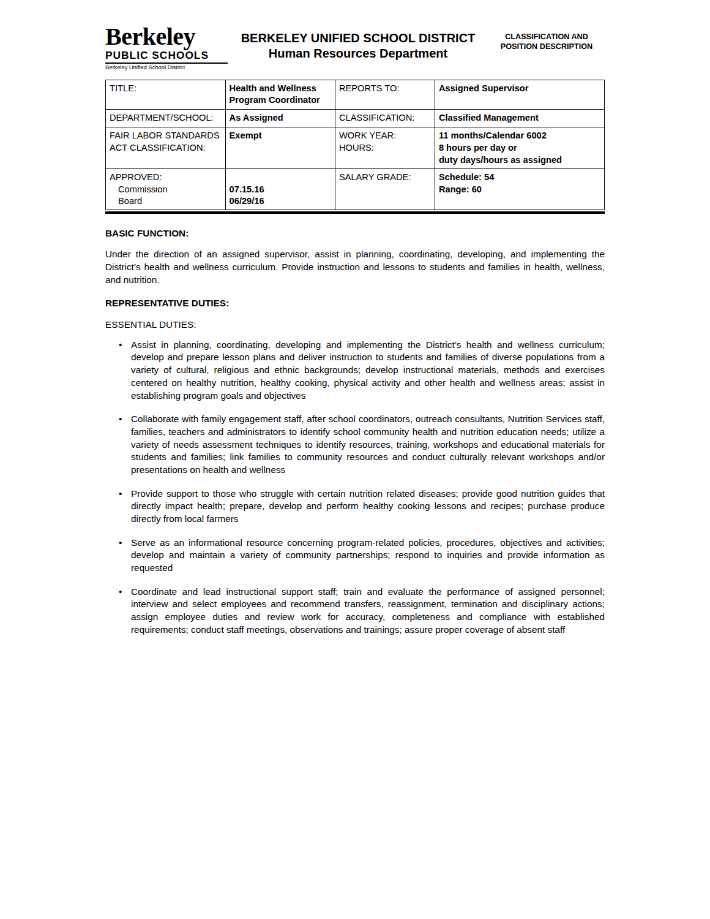Berkeley PUBLIC SCHOOLS
Berkeley Unified School District
BERKELEY UNIFIED SCHOOL DISTRICT
Human Resources Department
CLASSIFICATION AND
POSITION DESCRIPTION
| TITLE: | Health and Wellness Program Coordinator | REPORTS TO: | Assigned Supervisor |
| DEPARTMENT/SCHOOL: | As Assigned | CLASSIFICATION: | Classified Management |
| FAIR LABOR STANDARDS ACT CLASSIFICATION: | Exempt | WORK YEAR: HOURS: | 11 months/Calendar 6002 8 hours per day or duty days/hours as assigned |
| APPROVED: Commission Board | 07.15.16 06/29/16 | SALARY GRADE: | Schedule: 54 Range: 60 |
BASIC FUNCTION:
Under the direction of an assigned supervisor, assist in planning, coordinating, developing, and implementing the District’s health and wellness curriculum. Provide instruction and lessons to students and families in health, wellness, and nutrition.
REPRESENTATIVE DUTIES:
ESSENTIAL DUTIES:
Assist in planning, coordinating, developing and implementing the District’s health and wellness curriculum; develop and prepare lesson plans and deliver instruction to students and families of diverse populations from a variety of cultural, religious and ethnic backgrounds; develop instructional materials, methods and exercises centered on healthy nutrition, healthy cooking, physical activity and other health and wellness areas; assist in establishing program goals and objectives
Collaborate with family engagement staff, after school coordinators, outreach consultants, Nutrition Services staff, families, teachers and administrators to identify school community health and nutrition education needs; utilize a variety of needs assessment techniques to identify resources, training, workshops and educational materials for students and families; link families to community resources and conduct culturally relevant workshops and/or presentations on health and wellness
Provide support to those who struggle with certain nutrition related diseases; provide good nutrition guides that directly impact health; prepare, develop and perform healthy cooking lessons and recipes; purchase produce directly from local farmers
Serve as an informational resource concerning program-related policies, procedures, objectives and activities; develop and maintain a variety of community partnerships; respond to inquiries and provide information as requested
Coordinate and lead instructional support staff; train and evaluate the performance of assigned personnel; interview and select employees and recommend transfers, reassignment, termination and disciplinary actions; assign employee duties and review work for accuracy, completeness and compliance with established requirements; conduct staff meetings, observations and trainings; assure proper coverage of absent staff